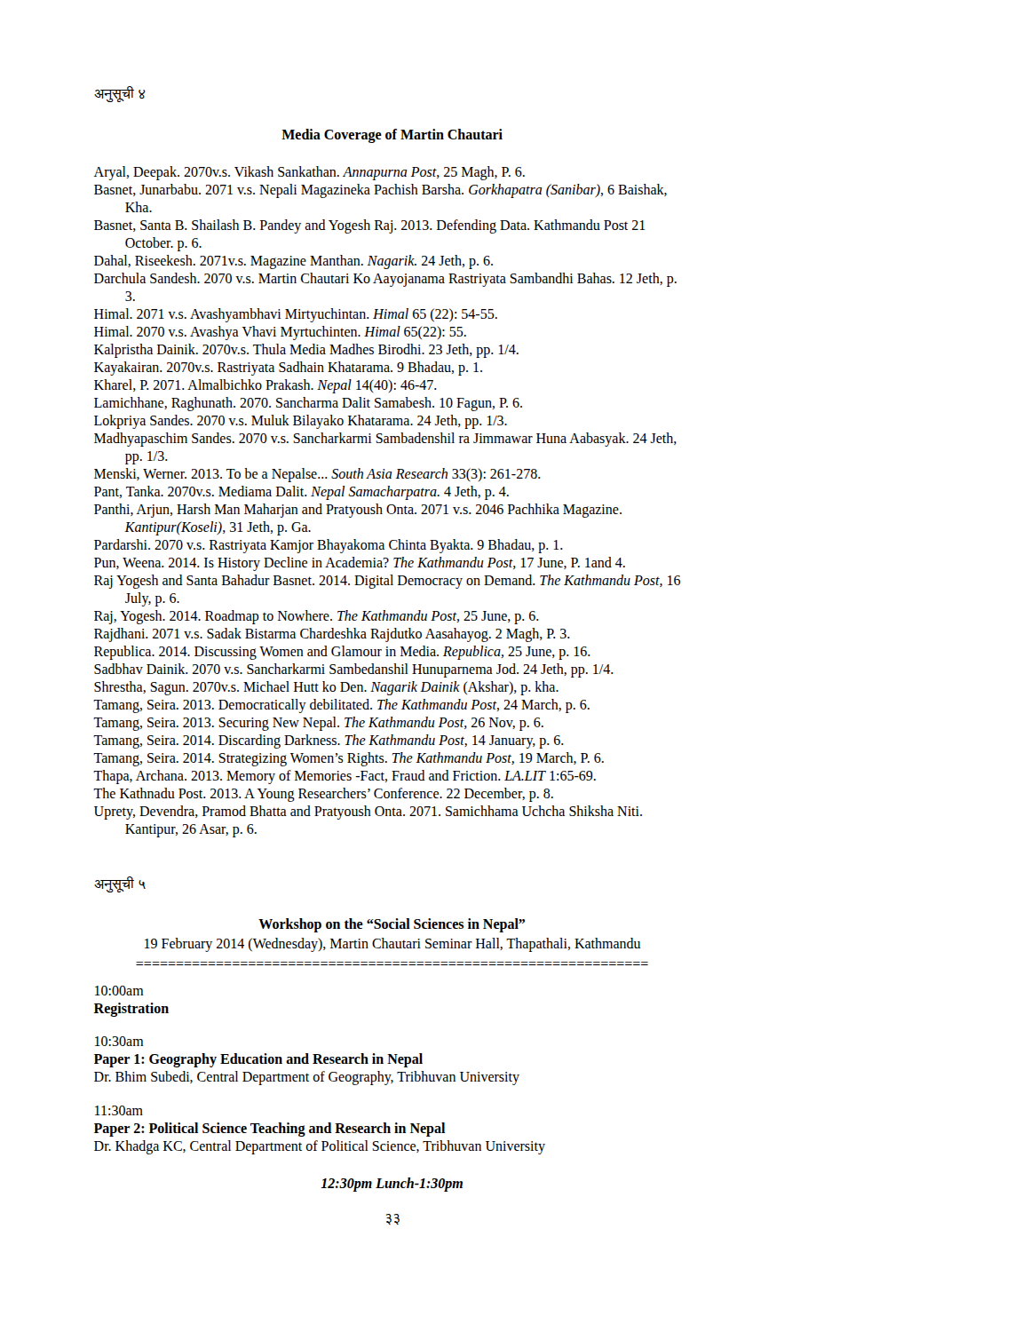अनुसूची ४
Media Coverage of Martin Chautari
Aryal, Deepak. 2070v.s. Vikash Sankathan. Annapurna Post, 25 Magh, P. 6.
Basnet, Junarbabu. 2071 v.s. Nepali Magazineka Pachish Barsha. Gorkhapatra (Sanibar), 6 Baishak, Kha.
Basnet, Santa B. Shailash B. Pandey and Yogesh Raj. 2013. Defending Data. Kathmandu Post 21 October. p. 6.
Dahal, Riseekesh. 2071v.s. Magazine Manthan. Nagarik. 24 Jeth, p. 6.
Darchula Sandesh. 2070 v.s. Martin Chautari Ko Aayojanama Rastriyata Sambandhi Bahas. 12 Jeth, p. 3.
Himal. 2071 v.s. Avashyambhavi Mirtyuchintan. Himal 65 (22): 54-55.
Himal. 2070 v.s. Avashya Vhavi Myrtuchinten. Himal 65(22): 55.
Kalpristha Dainik. 2070v.s. Thula Media Madhes Birodhi. 23 Jeth, pp. 1/4.
Kayakairan. 2070v.s. Rastriyata Sadhain Khatarama. 9 Bhadau, p. 1.
Kharel, P. 2071. Almalbichko Prakash. Nepal 14(40): 46-47.
Lamichhane, Raghunath. 2070. Sancharma Dalit Samabesh. 10 Fagun, P. 6.
Lokpriya Sandes. 2070 v.s. Muluk Bilayako Khatarama. 24 Jeth, pp. 1/3.
Madhyapaschim Sandes. 2070 v.s. Sancharkarmi Sambadenshil ra Jimmawar Huna Aabasyak. 24 Jeth, pp. 1/3.
Menski, Werner. 2013. To be a Nepalse... South Asia Research 33(3): 261-278.
Pant, Tanka. 2070v.s. Mediama Dalit. Nepal Samacharpatra. 4 Jeth, p. 4.
Panthi, Arjun, Harsh Man Maharjan and Pratyoush Onta. 2071 v.s. 2046 Pachhika Magazine. Kantipur(Koseli), 31 Jeth, p. Ga.
Pardarshi. 2070 v.s. Rastriyata Kamjor Bhayakoma Chinta Byakta. 9 Bhadau, p. 1.
Pun, Weena. 2014. Is History Decline in Academia? The Kathmandu Post, 17 June, P. 1and 4.
Raj Yogesh and Santa Bahadur Basnet. 2014. Digital Democracy on Demand. The Kathmandu Post, 16 July, p. 6.
Raj, Yogesh. 2014. Roadmap to Nowhere. The Kathmandu Post, 25 June, p. 6.
Rajdhani. 2071 v.s. Sadak Bistarma Chardeshka Rajdutko Aasahayog. 2 Magh, P. 3.
Republica. 2014. Discussing Women and Glamour in Media. Republica, 25 June, p. 16.
Sadbhav Dainik. 2070 v.s. Sancharkarmi Sambedanshil Hunuparnema Jod. 24 Jeth, pp. 1/4.
Shrestha, Sagun. 2070v.s. Michael Hutt ko Den. Nagarik Dainik (Akshar), p. kha.
Tamang, Seira. 2013. Democratically debilitated. The Kathmandu Post, 24 March, p. 6.
Tamang, Seira. 2013. Securing New Nepal. The Kathmandu Post, 26 Nov, p. 6.
Tamang, Seira. 2014. Discarding Darkness. The Kathmandu Post, 14 January, p. 6.
Tamang, Seira. 2014. Strategizing Women’s Rights. The Kathmandu Post, 19 March, P. 6.
Thapa, Archana. 2013. Memory of Memories -Fact, Fraud and Friction. LA.LIT 1:65-69.
The Kathnadu Post. 2013. A Young Researchers’ Conference. 22 December, p. 8.
Uprety, Devendra, Pramod Bhatta and Pratyoush Onta. 2071. Samichhama Uchcha Shiksha Niti. Kantipur, 26 Asar, p. 6.
अनुसूची ५
Workshop on the “Social Sciences in Nepal”
19 February 2014 (Wednesday), Martin Chautari Seminar Hall, Thapathali, Kathmandu
================================================================
10:00am
Registration
10:30am
Paper 1: Geography Education and Research in Nepal
Dr. Bhim Subedi, Central Department of Geography, Tribhuvan University
11:30am
Paper 2: Political Science Teaching and Research in Nepal
Dr. Khadga KC, Central Department of Political Science, Tribhuvan University
12:30pm Lunch-1:30pm
३३